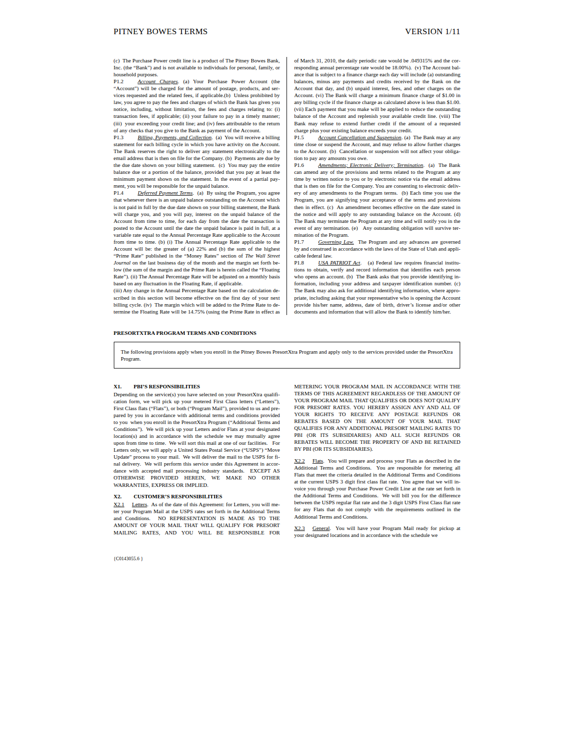Pitney Bowes Terms
Version 1/11
(c) The Purchase Power credit line is a product of The Pitney Bowes Bank, Inc. (the “Bank”) and is not available to individuals for personal, family, or household purposes.
P1.2 Account Charges. (a) Your Purchase Power Account (the “Account”) will be charged for the amount of postage, products, and services requested and the related fees, if applicable.(b) Unless prohibited by law, you agree to pay the fees and charges of which the Bank has given you notice, including, without limitation, the fees and charges relating to: (i) transaction fees, if applicable; (ii) your failure to pay in a timely manner; (iii) your exceeding your credit line; and (iv) fees attributable to the return of any checks that you give to the Bank as payment of the Account.
P1.3 Billing, Payments, and Collection. (a) You will receive a billing statement for each billing cycle in which you have activity on the Account. The Bank reserves the right to deliver any statement electronically to the email address that is then on file for the Company. (b) Payments are due by the due date shown on your billing statement. (c) You may pay the entire balance due or a portion of the balance, provided that you pay at least the minimum payment shown on the statement. In the event of a partial payment, you will be responsible for the unpaid balance.
P1.4 Deferred Payment Terms. (a) By using the Program, you agree that whenever there is an unpaid balance outstanding on the Account which is not paid in full by the due date shown on your billing statement, the Bank will charge you, and you will pay, interest on the unpaid balance of the Account from time to time, for each day from the date the transaction is posted to the Account until the date the unpaid balance is paid in full, at a variable rate equal to the Annual Percentage Rate applicable to the Account from time to time. (b) (i) The Annual Percentage Rate applicable to the Account will be: the greater of (a) 22% and (b) the sum of the highest “Prime Rate” published in the “Money Rates” section of The Wall Street Journal on the last business day of the month and the margin set forth below (the sum of the margin and the Prime Rate is herein called the “Floating Rate”). (ii) The Annual Percentage Rate will be adjusted on a monthly basis based on any fluctuation in the Floating Rate, if applicable.
(iii) Any change in the Annual Percentage Rate based on the calculation described in this section will become effective on the first day of your next billing cycle. (iv) The margin which will be added to the Prime Rate to determine the Floating Rate will be 14.75% (using the Prime Rate in effect as of March 31, 2010, the daily periodic rate would be .049315% and the corresponding annual percentage rate would be 18.00%). (v) The Account balance that is subject to a finance charge each day will include (a) outstanding balances, minus any payments and credits received by the Bank on the Account that day, and (b) unpaid interest, fees, and other charges on the Account. (vi) The Bank will charge a minimum finance charge of $1.00 in any billing cycle if the finance charge as calculated above is less than $1.00. (vii) Each payment that you make will be applied to reduce the outstanding balance of the Account and replenish your available credit line. (viii) The Bank may refuse to extend further credit if the amount of a requested charge plus your existing balance exceeds your credit.
P1.5 Account Cancellation and Suspension. (a) The Bank may at any time close or suspend the Account, and may refuse to allow further charges to the Account. (b) Cancellation or suspension will not affect your obligation to pay any amounts you owe.
P1.6 Amendments; Electronic Delivery; Termination. (a) The Bank can amend any of the provisions and terms related to the Program at any time by written notice to you or by electronic notice via the email address that is then on file for the Company. You are consenting to electronic delivery of any amendments to the Program terms. (b) Each time you use the Program, you are signifying your acceptance of the terms and provisions then in effect. (c) An amendment becomes effective on the date stated in the notice and will apply to any outstanding balance on the Account. (d) The Bank may terminate the Program at any time and will notify you in the event of any termination. (e) Any outstanding obligation will survive termination of the Program.
P1.7 Governing Law. The Program and any advances are governed by and construed in accordance with the laws of the State of Utah and applicable federal law.
P1.8 USA PATRIOT Act. (a) Federal law requires financial institutions to obtain, verify and record information that identifies each person who opens an account. (b) The Bank asks that you provide identifying information, including your address and taxpayer identification number. (c) The Bank may also ask for additional identifying information, where appropriate, including asking that your representative who is opening the Account provide his/her name, address, date of birth, driver’s license and/or other documents and information that will allow the Bank to identify him/her.
PRESORTXTRA PROGRAM TERMS AND CONDITIONS
The following provisions apply when you enroll in the Pitney Bowes PresortXtra Program and apply only to the services provided under the PresortXtra Program.
X1. PBI’S RESPONSIBILITIES
Depending on the service(s) you have selected on your PresortXtra qualification form, we will pick up your metered First Class letters (“Letters”), First Class flats (“Flats”), or both (“Program Mail”), provided to us and prepared by you in accordance with additional terms and conditions provided to you when you enroll in the PresortXtra Program (“Additional Terms and Conditions”). We will pick up your Letters and/or Flats at your designated location(s) and in accordance with the schedule we may mutually agree upon from time to time. We will sort this mail at one of our facilities. For Letters only, we will apply a United States Postal Service (“USPS”) “Move Update” process to your mail. We will deliver the mail to the USPS for final delivery. We will perform this service under this Agreement in accordance with accepted mail processing industry standards. EXCEPT AS OTHERWISE PROVIDED HEREIN, WE MAKE NO OTHER WARRANTIES, EXPRESS OR IMPLIED.
X2. CUSTOMER’S RESPONSIBILITIES
X2.1 Letters. As of the date of this Agreement: for Letters, you will meter your Program Mail at the USPS rates set forth in the Additional Terms and Conditions. NO REPRESENTATION IS MADE AS TO THE AMOUNT OF YOUR MAIL THAT WILL QUALIFY FOR PRESORT MAILING RATES, AND YOU WILL BE RESPONSIBLE FOR METERING YOUR PROGRAM MAIL IN ACCORDANCE WITH THE TERMS OF THIS AGREEMENT REGARDLESS OF THE AMOUNT OF YOUR PROGRAM MAIL THAT QUALIFIES OR DOES NOT QUALIFY FOR PRESORT RATES. YOU HEREBY ASSIGN ANY AND ALL OF YOUR RIGHTS TO RECEIVE ANY POSTAGE REFUNDS OR REBATES BASED ON THE AMOUNT OF YOUR MAIL THAT QUALIFIES FOR ANY ADDITIONAL PRESORT MAILING RATES TO PBI (OR ITS SUBSIDIARIES) AND ALL SUCH REFUNDS OR REBATES WILL BECOME THE PROPERTY OF AND BE RETAINED BY PBI (OR ITS SUBSIDIARIES).
X2.2 Flats. You will prepare and process your Flats as described in the Additional Terms and Conditions. You are responsible for metering all Flats that meet the criteria detailed in the Additional Terms and Conditions at the current USPS 3 digit first class flat rate. You agree that we will invoice you through your Purchase Power Credit Line at the rate set forth in the Additional Terms and Conditions. We will bill you for the difference between the USPS regular flat rate and the 3 digit USPS First Class flat rate for any Flats that do not comply with the requirements outlined in the Additional Terms and Conditions.
X2.3 General. You will have your Program Mail ready for pickup at your designated locations and in accordance with the schedule we
{C0143055.6 }